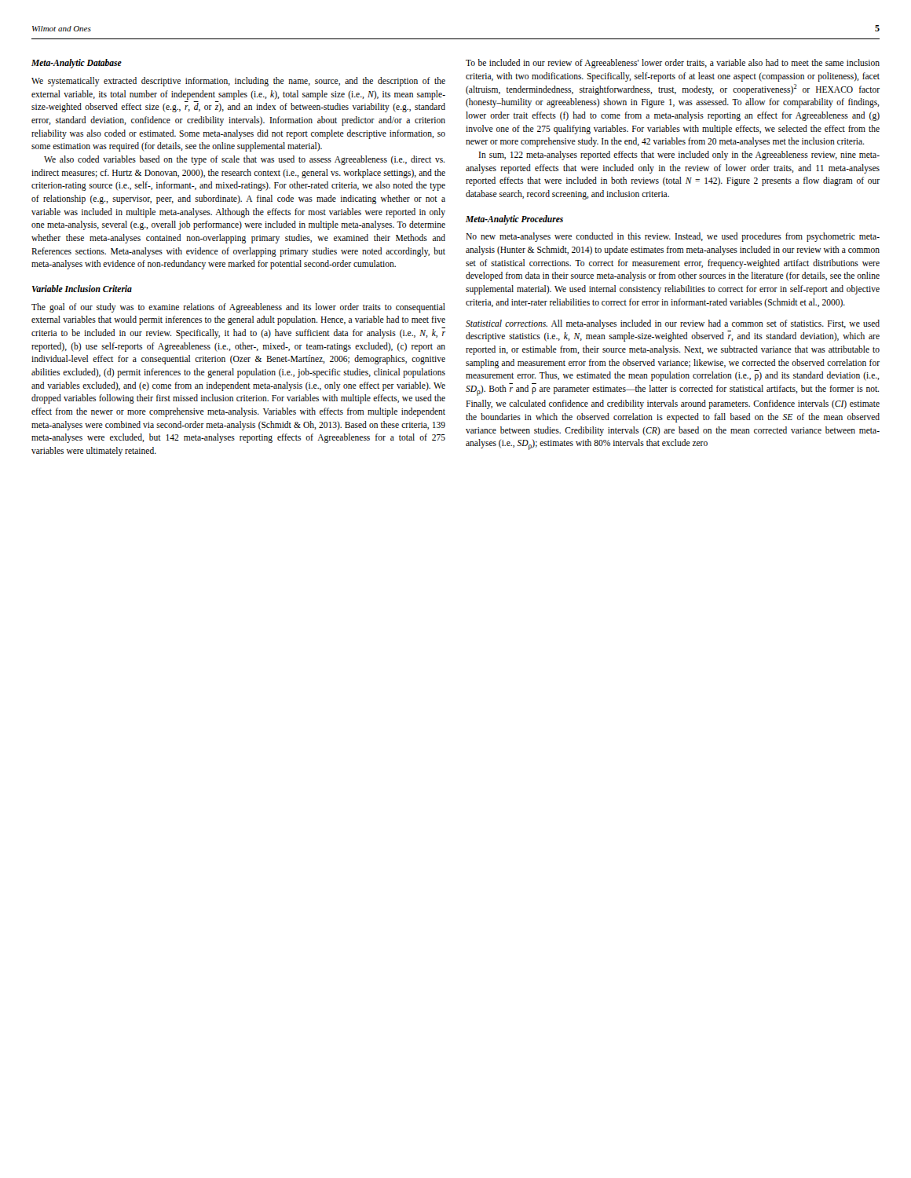Wilmot and Ones 5
Meta-Analytic Database
We systematically extracted descriptive information, including the name, source, and the description of the external variable, its total number of independent samples (i.e., k), total sample size (i.e., N), its mean sample-size-weighted observed effect size (e.g., r, d, or z), and an index of between-studies variability (e.g., standard error, standard deviation, confidence or credibility intervals). Information about predictor and/or a criterion reliability was also coded or estimated. Some meta-analyses did not report complete descriptive information, so some estimation was required (for details, see the online supplemental material).
We also coded variables based on the type of scale that was used to assess Agreeableness (i.e., direct vs. indirect measures; cf. Hurtz & Donovan, 2000), the research context (i.e., general vs. workplace settings), and the criterion-rating source (i.e., self-, informant-, and mixed-ratings). For other-rated criteria, we also noted the type of relationship (e.g., supervisor, peer, and subordinate). A final code was made indicating whether or not a variable was included in multiple meta-analyses. Although the effects for most variables were reported in only one meta-analysis, several (e.g., overall job performance) were included in multiple meta-analyses. To determine whether these meta-analyses contained non-overlapping primary studies, we examined their Methods and References sections. Meta-analyses with evidence of overlapping primary studies were noted accordingly, but meta-analyses with evidence of non-redundancy were marked for potential second-order cumulation.
Variable Inclusion Criteria
The goal of our study was to examine relations of Agreeableness and its lower order traits to consequential external variables that would permit inferences to the general adult population. Hence, a variable had to meet five criteria to be included in our review. Specifically, it had to (a) have sufficient data for analysis (i.e., N, k, r reported), (b) use self-reports of Agreeableness (i.e., other-, mixed-, or team-ratings excluded), (c) report an individual-level effect for a consequential criterion (Ozer & Benet-Martínez, 2006; demographics, cognitive abilities excluded), (d) permit inferences to the general population (i.e., job-specific studies, clinical populations and variables excluded), and (e) come from an independent meta-analysis (i.e., only one effect per variable). We dropped variables following their first missed inclusion criterion. For variables with multiple effects, we used the effect from the newer or more comprehensive meta-analysis. Variables with effects from multiple independent meta-analyses were combined via second-order meta-analysis (Schmidt & Oh, 2013). Based on these criteria, 139 meta-analyses were excluded, but 142 meta-analyses reporting effects of Agreeableness for a total of 275 variables were ultimately retained.
To be included in our review of Agreeableness' lower order traits, a variable also had to meet the same inclusion criteria, with two modifications. Specifically, self-reports of at least one aspect (compassion or politeness), facet (altruism, tendermindedness, straightforwardness, trust, modesty, or cooperativeness)2 or HEXACO factor (honesty–humility or agreeableness) shown in Figure 1, was assessed. To allow for comparability of findings, lower order trait effects (f) had to come from a meta-analysis reporting an effect for Agreeableness and (g) involve one of the 275 qualifying variables. For variables with multiple effects, we selected the effect from the newer or more comprehensive study. In the end, 42 variables from 20 meta-analyses met the inclusion criteria.
In sum, 122 meta-analyses reported effects that were included only in the Agreeableness review, nine meta-analyses reported effects that were included only in the review of lower order traits, and 11 meta-analyses reported effects that were included in both reviews (total N = 142). Figure 2 presents a flow diagram of our database search, record screening, and inclusion criteria.
Meta-Analytic Procedures
No new meta-analyses were conducted in this review. Instead, we used procedures from psychometric meta-analysis (Hunter & Schmidt, 2014) to update estimates from meta-analyses included in our review with a common set of statistical corrections. To correct for measurement error, frequency-weighted artifact distributions were developed from data in their source meta-analysis or from other sources in the literature (for details, see the online supplemental material). We used internal consistency reliabilities to correct for error in self-report and objective criteria, and inter-rater reliabilities to correct for error in informant-rated variables (Schmidt et al., 2000).
Statistical corrections.
All meta-analyses included in our review had a common set of statistics. First, we used descriptive statistics (i.e., k, N, mean sample-size-weighted observed r, and its standard deviation), which are reported in, or estimable from, their source meta-analysis. Next, we subtracted variance that was attributable to sampling and measurement error from the observed variance; likewise, we corrected the observed correlation for measurement error. Thus, we estimated the mean population correlation (i.e., ρ) and its standard deviation (i.e., SDρ). Both r and ρ are parameter estimates—the latter is corrected for statistical artifacts, but the former is not. Finally, we calculated confidence and credibility intervals around parameters. Confidence intervals (CI) estimate the boundaries in which the observed correlation is expected to fall based on the SE of the mean observed variance between studies. Credibility intervals (CR) are based on the mean corrected variance between meta-analyses (i.e., SDρ); estimates with 80% intervals that exclude zero